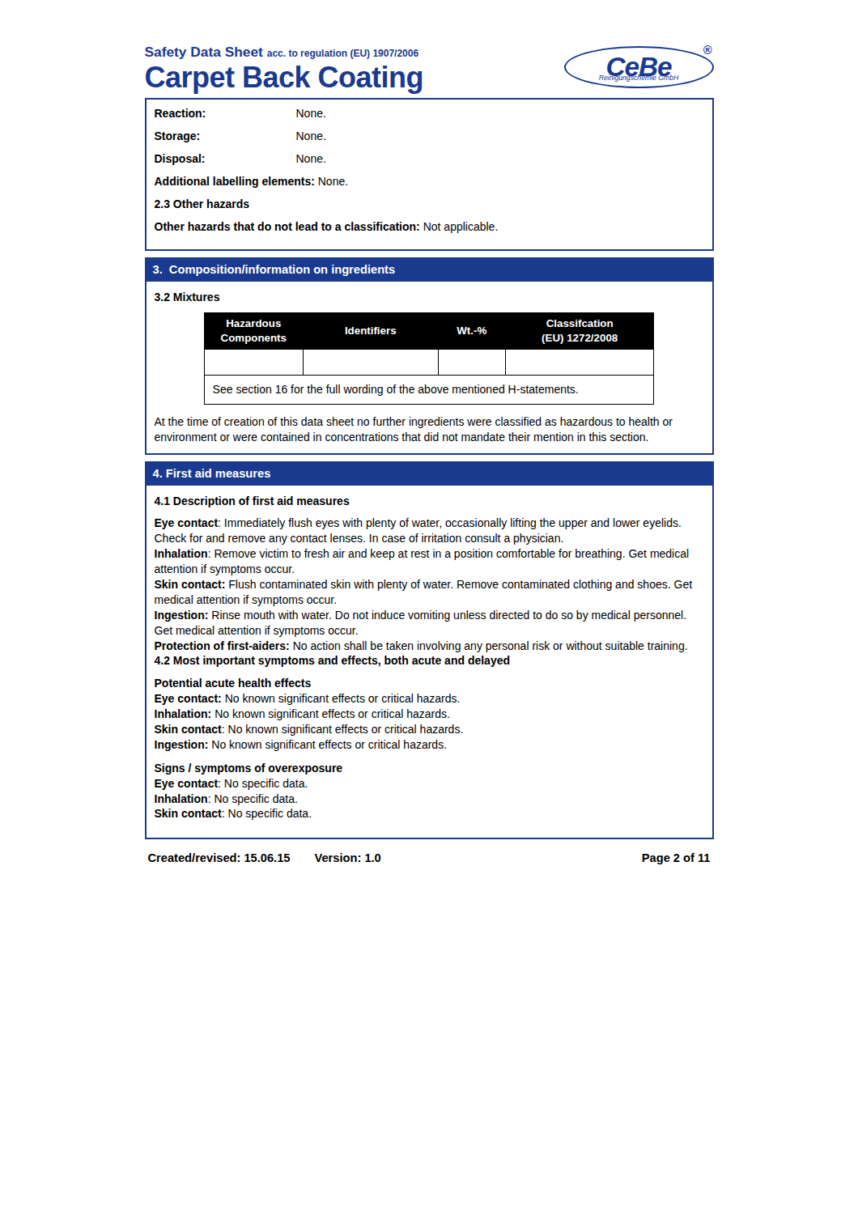Safety Data Sheet acc. to regulation (EU) 1907/2006
Carpet Back Coating
CeBe
Reinigungschemie GmbH
®
Reaction: None.
Storage: None.
Disposal: None.
Additional labelling elements: None.
2.3 Other hazards
Other hazards that do not lead to a classification: Not applicable.
3. Composition/information on ingredients
3.2 Mixtures
| Hazardous Components | Identifiers | Wt.-% | Classifcation (EU) 1272/2008 |
| --- | --- | --- | --- |
| See section 16 for the full wording of the above mentioned H-statements. |
At the time of creation of this data sheet no further ingredients were classified as hazardous to health or environment or were contained in concentrations that did not mandate their mention in this section.
4. First aid measures
4.1 Description of first aid measures
Eye contact: Immediately flush eyes with plenty of water, occasionally lifting the upper and lower eyelids. Check for and remove any contact lenses. In case of irritation consult a physician.
Inhalation: Remove victim to fresh air and keep at rest in a position comfortable for breathing. Get medical attention if symptoms occur.
Skin contact: Flush contaminated skin with plenty of water. Remove contaminated clothing and shoes. Get medical attention if symptoms occur.
Ingestion: Rinse mouth with water. Do not induce vomiting unless directed to do so by medical personnel. Get medical attention if symptoms occur.
Protection of first-aiders: No action shall be taken involving any personal risk or without suitable training.
4.2 Most important symptoms and effects, both acute and delayed
Potential acute health effects
Eye contact: No known significant effects or critical hazards.
Inhalation: No known significant effects or critical hazards.
Skin contact: No known significant effects or critical hazards.
Ingestion: No known significant effects or critical hazards.
Signs / symptoms of overexposure
Eye contact: No specific data.
Inhalation: No specific data.
Skin contact: No specific data.
Created/revised: 15.06.15
Version: 1.0
Page 2 of 11